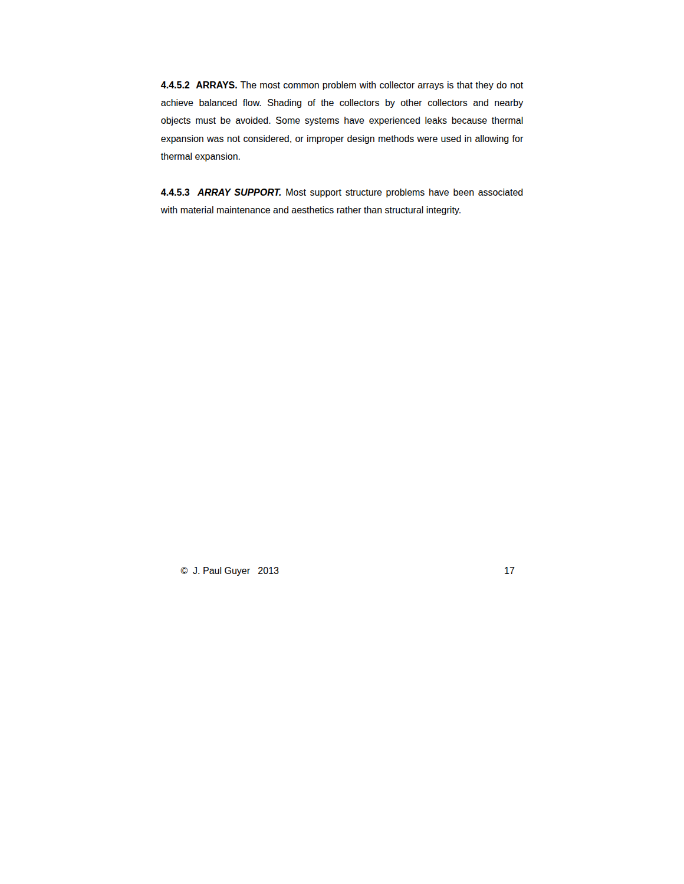4.4.5.2 ARRAYS. The most common problem with collector arrays is that they do not achieve balanced flow. Shading of the collectors by other collectors and nearby objects must be avoided. Some systems have experienced leaks because thermal expansion was not considered, or improper design methods were used in allowing for thermal expansion.
4.4.5.3 ARRAY SUPPORT. Most support structure problems have been associated with material maintenance and aesthetics rather than structural integrity.
© J. Paul Guyer 2013
17